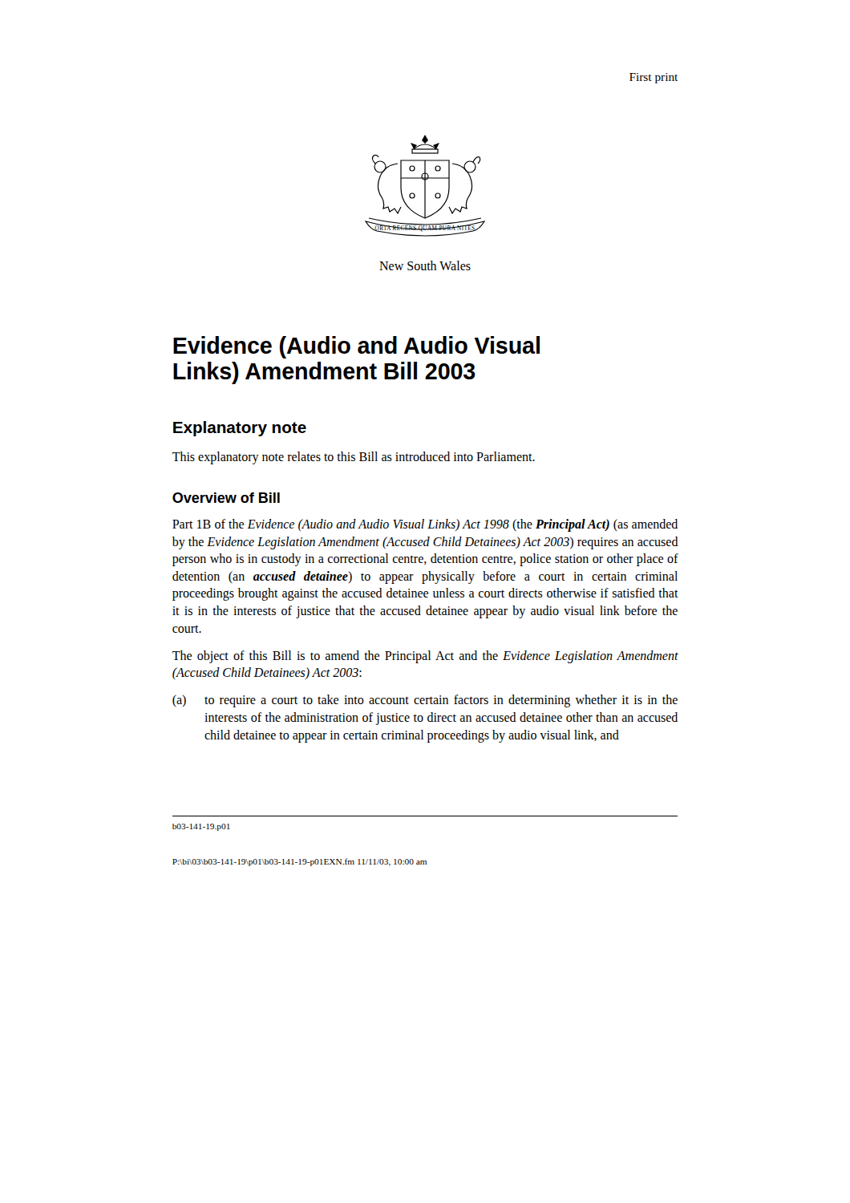First print
ORTA RECENS QUAM PURA NITES
New South Wales
Evidence (Audio and Audio Visual
Links) Amendment Bill 2003
Explanatory note
This explanatory note relates to this Bill as introduced into Parliament.
Overview of Bill
Part 1B of the Evidence (Audio and Audio Visual Links) Act 1998 (the Principal Act) (as amended by the Evidence Legislation Amendment (Accused Child Detainees) Act 2003) requires an accused person who is in custody in a correctional centre, detention centre, police station or other place of detention (an accused detainee) to appear physically before a court in certain criminal proceedings brought against the accused detainee unless a court directs otherwise if satisfied that it is in the interests of justice that the accused detainee appear by audio visual link before the court.
The object of this Bill is to amend the Principal Act and the Evidence Legislation Amendment (Accused Child Detainees) Act 2003:
(a) to require a court to take into account certain factors in determining whether it is in the interests of the administration of justice to direct an accused detainee other than an accused child detainee to appear in certain criminal proceedings by audio visual link, and
b03-141-19.p01
P:\bi\03\b03-141-19\p01\b03-141-19-p01EXN.fm 11/11/03, 10:00 am